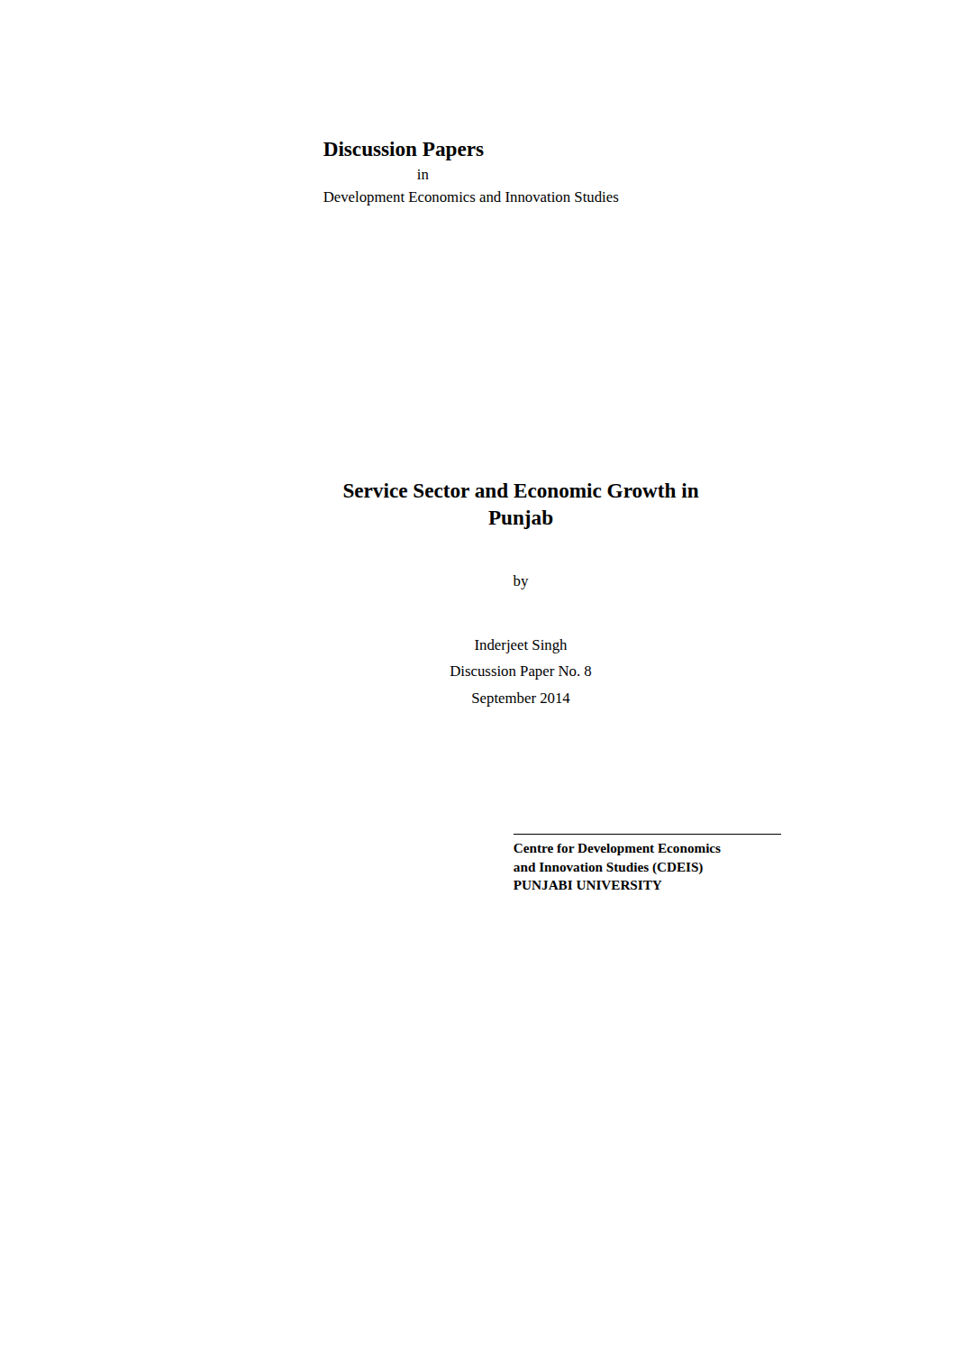Discussion Papers
in
Development Economics and Innovation Studies
Service Sector and Economic Growth in Punjab
by
Inderjeet Singh
Discussion Paper No. 8
September 2014
Centre for Development Economics
and Innovation Studies (CDEIS)
PUNJABI UNIVERSITY